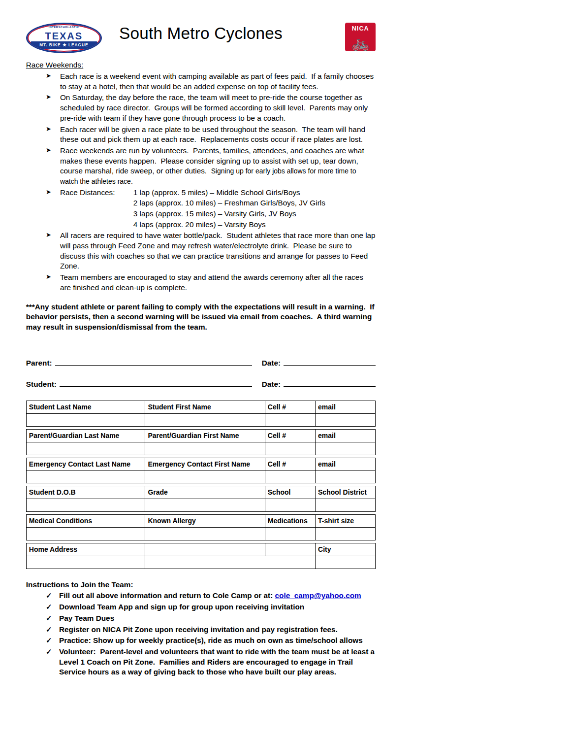INTERSCHOLASTIC
TEXAS
MT. BIKE ★ LEAGUE
South Metro Cyclones
NICA
🚲
Race Weekends:
Each race is a weekend event with camping available as part of fees paid. If a family chooses to stay at a hotel, then that would be an added expense on top of facility fees.
On Saturday, the day before the race, the team will meet to pre-ride the course together as scheduled by race director. Groups will be formed according to skill level. Parents may only pre-ride with team if they have gone through process to be a coach.
Each racer will be given a race plate to be used throughout the season. The team will hand these out and pick them up at each race. Replacements costs occur if race plates are lost.
Race weekends are run by volunteers. Parents, families, attendees, and coaches are what makes these events happen. Please consider signing up to assist with set up, tear down, course marshal, ride sweep, or other duties. Signing up for early jobs allows for more time to watch the athletes race.
Race Distances:
1 lap (approx. 5 miles) – Middle School Girls/Boys
2 laps (approx. 10 miles) – Freshman Girls/Boys, JV Girls
3 laps (approx. 15 miles) – Varsity Girls, JV Boys
4 laps (approx. 20 miles) – Varsity Boys
All racers are required to have water bottle/pack. Student athletes that race more than one lap will pass through Feed Zone and may refresh water/electrolyte drink. Please be sure to discuss this with coaches so that we can practice transitions and arrange for passes to Feed Zone.
Team members are encouraged to stay and attend the awards ceremony after all the races are finished and clean-up is complete.
***Any student athlete or parent failing to comply with the expectations will result in a warning. If behavior persists, then a second warning will be issued via email from coaches. A third warning may result in suspension/dismissal from the team.
Parent: Date:
Student: Date:
| Student Last Name | Student First Name | Cell # | email |
| Parent/Guardian Last Name | Parent/Guardian First Name | Cell # | email |
| Emergency Contact Last Name | Emergency Contact First Name | Cell # | email |
| Student D.O.B | Grade | School | School District |
| Medical Conditions | Known Allergy | Medications | T-shirt size |
| Home Address | | | City |
Instructions to Join the Team:
Fill out all above information and return to Cole Camp or at: cole_camp@yahoo.com
Download Team App and sign up for group upon receiving invitation
Pay Team Dues
Register on NICA Pit Zone upon receiving invitation and pay registration fees.
Practice: Show up for weekly practice(s), ride as much on own as time/school allows
Volunteer: Parent-level and volunteers that want to ride with the team must be at least a Level 1 Coach on Pit Zone. Families and Riders are encouraged to engage in Trail Service hours as a way of giving back to those who have built our play areas.